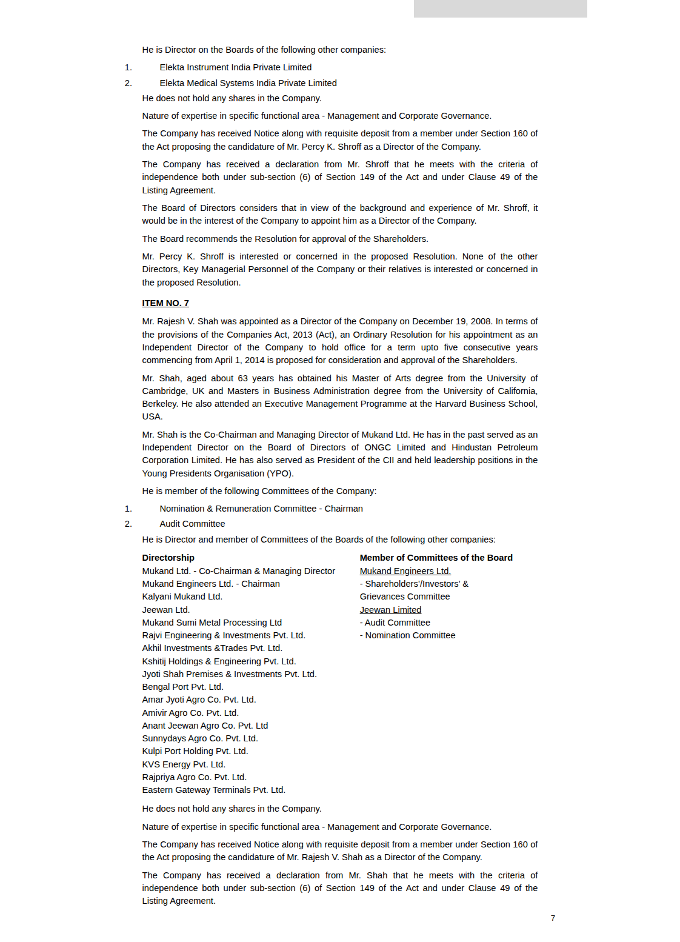He is Director on the Boards of the following other companies:
1. Elekta Instrument India Private Limited
2. Elekta Medical Systems India Private Limited
He does not hold any shares in the Company.
Nature of expertise in specific functional area - Management and Corporate Governance.
The Company has received Notice along with requisite deposit from a member under Section 160 of the Act proposing the candidature of Mr. Percy K. Shroff as a Director of the Company.
The Company has received a declaration from Mr. Shroff that he meets with the criteria of independence both under sub-section (6) of Section 149 of the Act and under Clause 49 of the Listing Agreement.
The Board of Directors considers that in view of the background and experience of Mr. Shroff, it would be in the interest of the Company to appoint him as a Director of the Company.
The Board recommends the Resolution for approval of the Shareholders.
Mr. Percy K. Shroff is interested or concerned in the proposed Resolution. None of the other Directors, Key Managerial Personnel of the Company or their relatives is interested or concerned in the proposed Resolution.
ITEM NO. 7
Mr. Rajesh V. Shah was appointed as a Director of the Company on December 19, 2008. In terms of the provisions of the Companies Act, 2013 (Act), an Ordinary Resolution for his appointment as an Independent Director of the Company to hold office for a term upto five consecutive years commencing from April 1, 2014 is proposed for consideration and approval of the Shareholders.
Mr. Shah, aged about 63 years has obtained his Master of Arts degree from the University of Cambridge, UK and Masters in Business Administration degree from the University of California, Berkeley. He also attended an Executive Management Programme at the Harvard Business School, USA.
Mr. Shah is the Co-Chairman and Managing Director of Mukand Ltd. He has in the past served as an Independent Director on the Board of Directors of ONGC Limited and Hindustan Petroleum Corporation Limited. He has also served as President of the CII and held leadership positions in the Young Presidents Organisation (YPO).
He is member of the following Committees of the Company:
1. Nomination & Remuneration Committee - Chairman
2. Audit Committee
He is Director and member of Committees of the Boards of the following other companies:
| Directorship | Member of Committees of the Board |
| Mukand Ltd. - Co-Chairman & Managing Director | Mukand Engineers Ltd. |
| Mukand Engineers Ltd. - Chairman | - Shareholders’/Investors’ & |
| Kalyani Mukand Ltd. | Grievances Committee |
| Jeewan Ltd. | Jeewan Limited |
| Mukand Sumi Metal Processing Ltd | - Audit Committee |
| Rajvi Engineering & Investments Pvt. Ltd. | - Nomination Committee |
| Akhil Investments &Trades Pvt. Ltd. | |
| Kshitij Holdings & Engineering Pvt. Ltd. | |
| Jyoti Shah Premises & Investments Pvt. Ltd. | |
| Bengal Port Pvt. Ltd. | |
| Amar Jyoti Agro Co. Pvt. Ltd. | |
| Amivir Agro Co. Pvt. Ltd. | |
| Anant Jeewan Agro Co. Pvt. Ltd | |
| Sunnydays Agro Co. Pvt. Ltd. | |
| Kulpi Port Holding Pvt. Ltd. | |
| KVS Energy Pvt. Ltd. | |
| Rajpriya Agro Co. Pvt. Ltd. | |
| Eastern Gateway Terminals Pvt. Ltd. | |
He does not hold any shares in the Company.
Nature of expertise in specific functional area - Management and Corporate Governance.
The Company has received Notice along with requisite deposit from a member under Section 160 of the Act proposing the candidature of Mr. Rajesh V. Shah as a Director of the Company.
The Company has received a declaration from Mr. Shah that he meets with the criteria of independence both under sub-section (6) of Section 149 of the Act and under Clause 49 of the Listing Agreement.
7